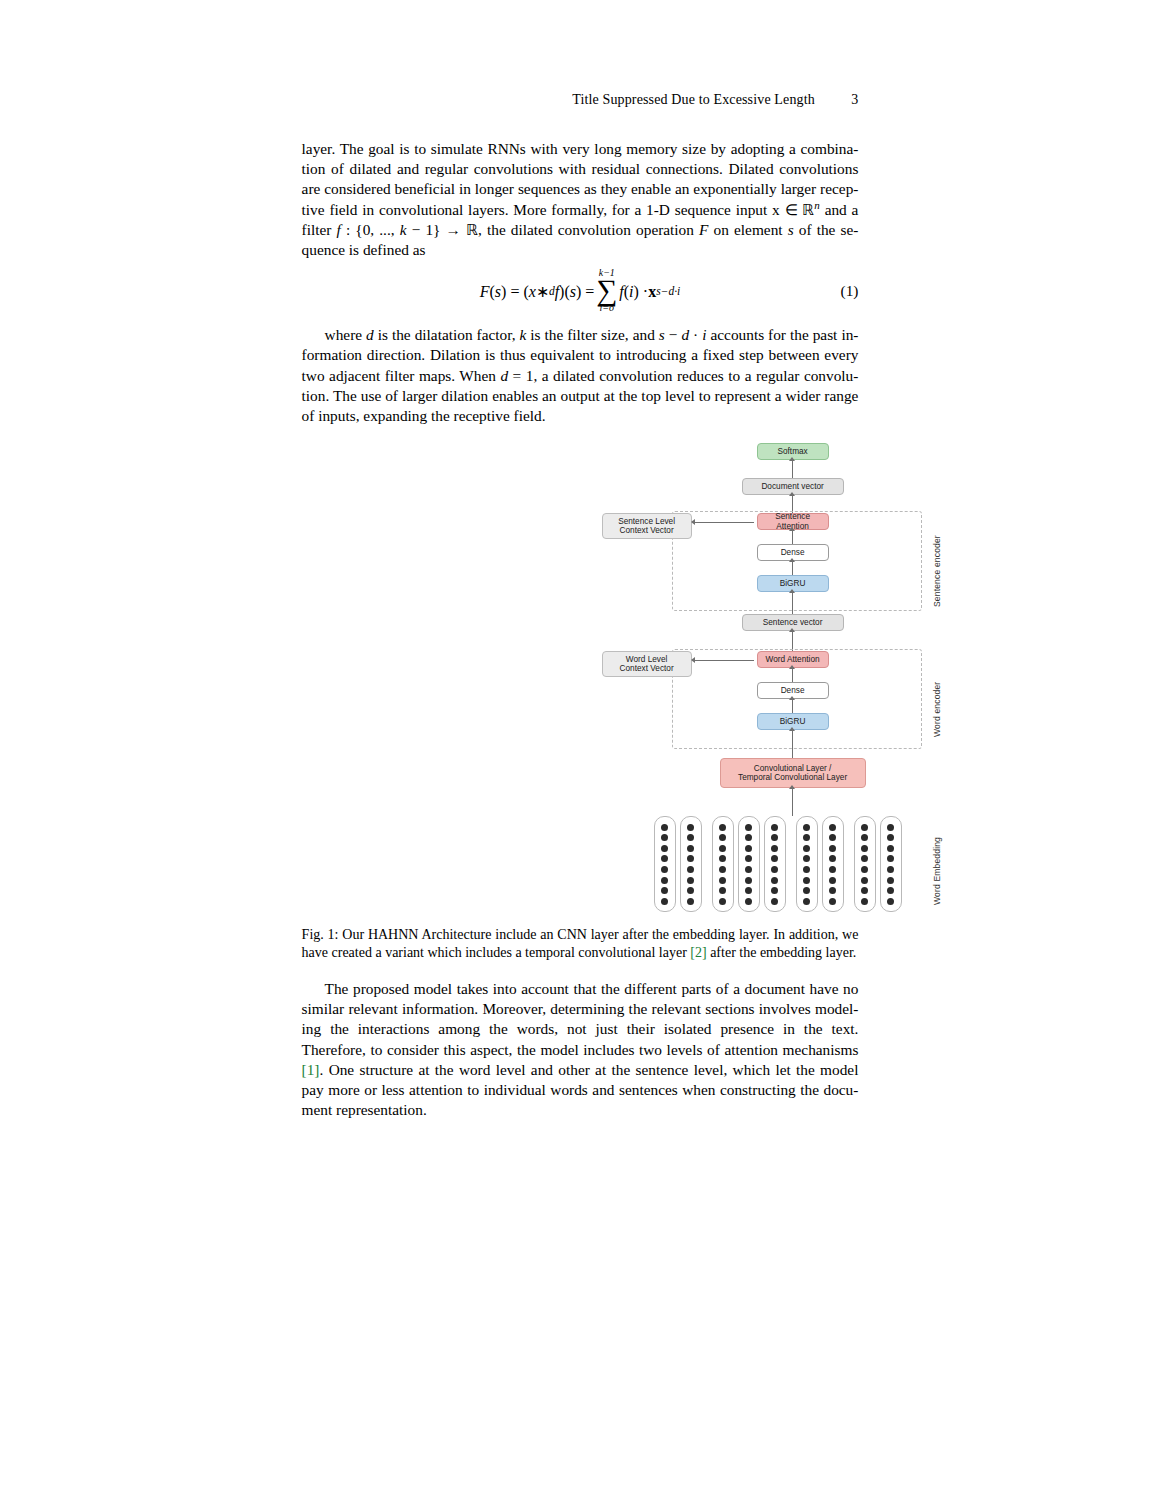Title Suppressed Due to Excessive Length 3
layer. The goal is to simulate RNNs with very long memory size by adopting a combination of dilated and regular convolutions with residual connections. Dilated convolutions are considered beneficial in longer sequences as they enable an exponentially larger receptive field in convolutional layers. More formally, for a 1-D sequence input x ∈ ℝn and a filter f : {0, ..., k − 1} → ℝ, the dilated convolution operation F on element s of the sequence is defined as
F(s) = (x ∗d f)(s) = k−1 ∑ i=o f(i) · xs−d·i
(1)
where d is the dilatation factor, k is the filter size, and s − d · i accounts for the past information direction. Dilation is thus equivalent to introducing a fixed step between every two adjacent filter maps. When d = 1, a dilated convolution reduces to a regular convolution. The use of larger dilation enables an output at the top level to represent a wider range of inputs, expanding the receptive field.
Softmax
Document vector
Sentence Level
Context Vector
Sentence Attention
Dense
BiGRU
Sentence encoder
Sentence vector
Word Level
Context Vector
Word Attention
Dense
BiGRU
Word encoder
Convolutional Layer /
Temporal Convolutional Layer
Word Embedding
Fig. 1: Our HAHNN Architecture include an CNN layer after the embedding layer. In addition, we have created a variant which includes a temporal convolutional layer [2] after the embedding layer.
The proposed model takes into account that the different parts of a document have no similar relevant information. Moreover, determining the relevant sections involves modeling the interactions among the words, not just their isolated presence in the text. Therefore, to consider this aspect, the model includes two levels of attention mechanisms [1]. One structure at the word level and other at the sentence level, which let the model pay more or less attention to individual words and sentences when constructing the document representation.